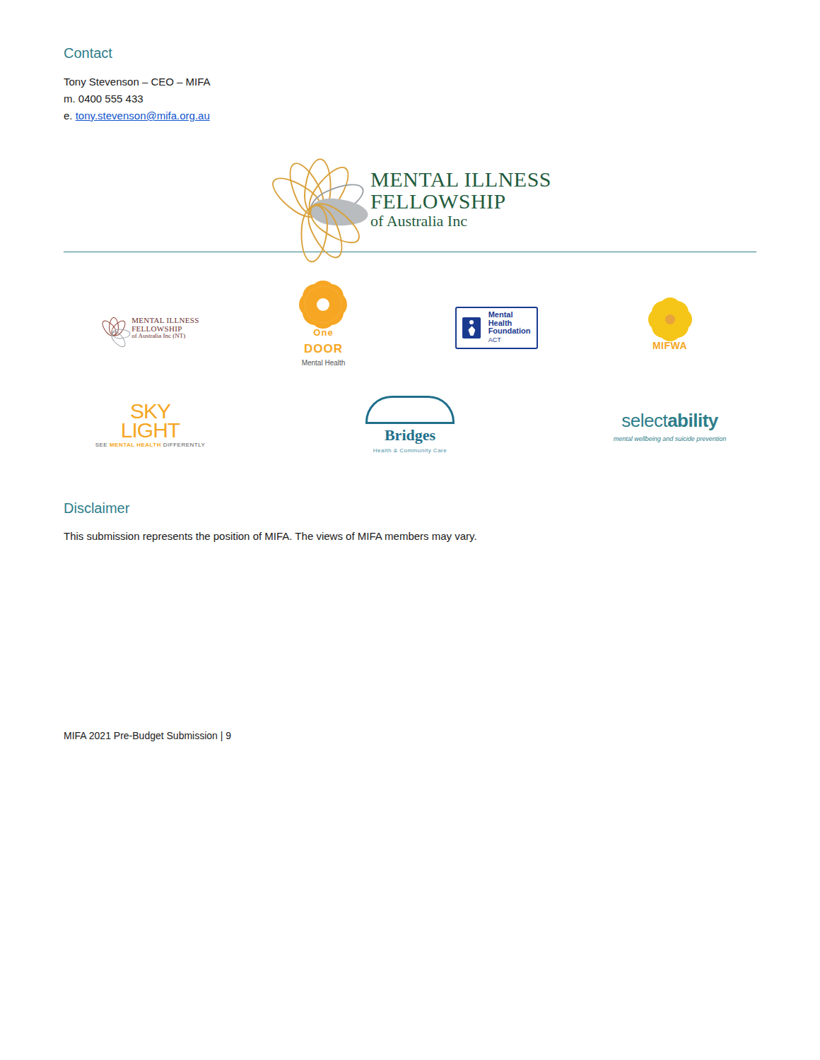Contact
Tony Stevenson – CEO – MIFA
m. 0400 555 433
e. tony.stevenson@mifa.org.au
MENTAL ILLNESS
FELLOWSHIP
of Australia Inc
| MENTAL ILLNESS FELLOWSHIP of Australia Inc (NT) | One DOOR Mental Health | Mental Health Foundation ACT | MIFWA |
| S K Y LIGHT SEE MENTAL HEALTH DIFFERENTLY | Bridges Health & Community Care | select ability mental wellbeing and suicide prevention |
Disclaimer
This submission represents the position of MIFA. The views of MIFA members may vary.
MIFA 2021 Pre-Budget Submission | 9